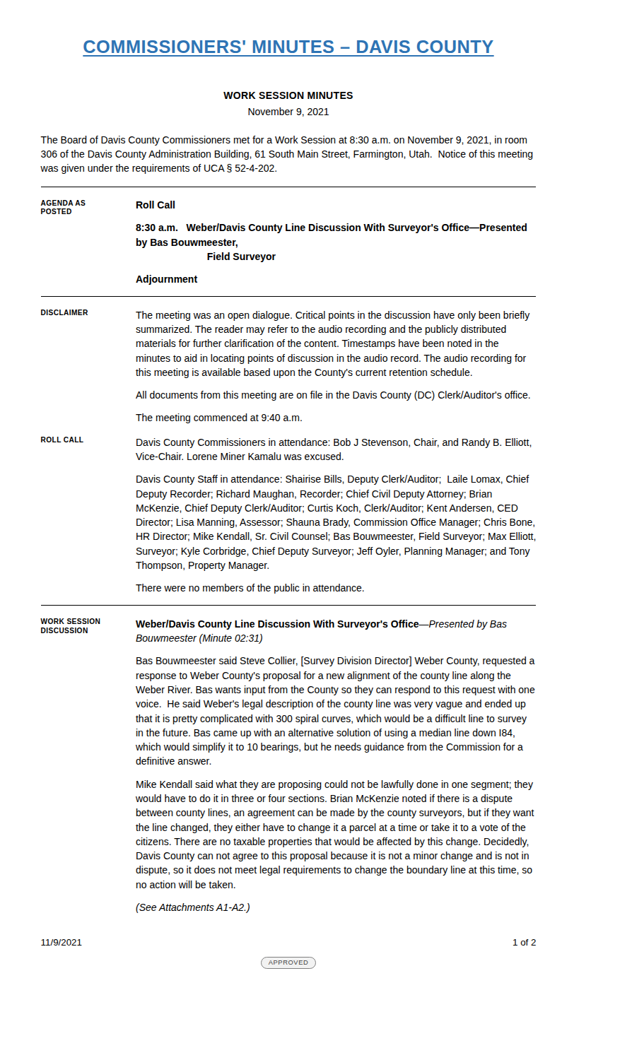COMMISSIONERS' MINUTES – DAVIS COUNTY
WORK SESSION MINUTES
November 9, 2021
The Board of Davis County Commissioners met for a Work Session at 8:30 a.m. on November 9, 2021, in room 306 of the Davis County Administration Building, 61 South Main Street, Farmington, Utah. Notice of this meeting was given under the requirements of UCA § 52-4-202.
Agenda as Posted
Roll Call
8:30 a.m. Weber/Davis County Line Discussion With Surveyor's Office—Presented by Bas Bouwmeester,Field Surveyor
Adjournment
Disclaimer
The meeting was an open dialogue. Critical points in the discussion have only been briefly summarized. The reader may refer to the audio recording and the publicly distributed materials for further clarification of the content. Timestamps have been noted in the minutes to aid in locating points of discussion in the audio record. The audio recording for this meeting is available based upon the County's current retention schedule.
All documents from this meeting are on file in the Davis County (DC) Clerk/Auditor's office.
The meeting commenced at 9:40 a.m.
Roll Call
Davis County Commissioners in attendance: Bob J Stevenson, Chair, and Randy B. Elliott, Vice-Chair. Lorene Miner Kamalu was excused.
Davis County Staff in attendance: Shairise Bills, Deputy Clerk/Auditor; Laile Lomax, Chief Deputy Recorder; Richard Maughan, Recorder; Chief Civil Deputy Attorney; Brian McKenzie, Chief Deputy Clerk/Auditor; Curtis Koch, Clerk/Auditor; Kent Andersen, CED Director; Lisa Manning, Assessor; Shauna Brady, Commission Office Manager; Chris Bone, HR Director; Mike Kendall, Sr. Civil Counsel; Bas Bouwmeester, Field Surveyor; Max Elliott, Surveyor; Kyle Corbridge, Chief Deputy Surveyor; Jeff Oyler, Planning Manager; and Tony Thompson, Property Manager.
There were no members of the public in attendance.
Work Session Discussion
Weber/Davis County Line Discussion With Surveyor's Office—Presented by Bas Bouwmeester (Minute 02:31)
Bas Bouwmeester said Steve Collier, [Survey Division Director] Weber County, requested a response to Weber County's proposal for a new alignment of the county line along the Weber River. Bas wants input from the County so they can respond to this request with one voice. He said Weber's legal description of the county line was very vague and ended up that it is pretty complicated with 300 spiral curves, which would be a difficult line to survey in the future. Bas came up with an alternative solution of using a median line down I84, which would simplify it to 10 bearings, but he needs guidance from the Commission for a definitive answer.
Mike Kendall said what they are proposing could not be lawfully done in one segment; they would have to do it in three or four sections. Brian McKenzie noted if there is a dispute between county lines, an agreement can be made by the county surveyors, but if they want the line changed, they either have to change it a parcel at a time or take it to a vote of the citizens. There are no taxable properties that would be affected by this change. Decidedly, Davis County can not agree to this proposal because it is not a minor change and is not in dispute, so it does not meet legal requirements to change the boundary line at this time, so no action will be taken.
(See Attachments A1-A2.)
11/9/2021
1 of 2
APPROVED